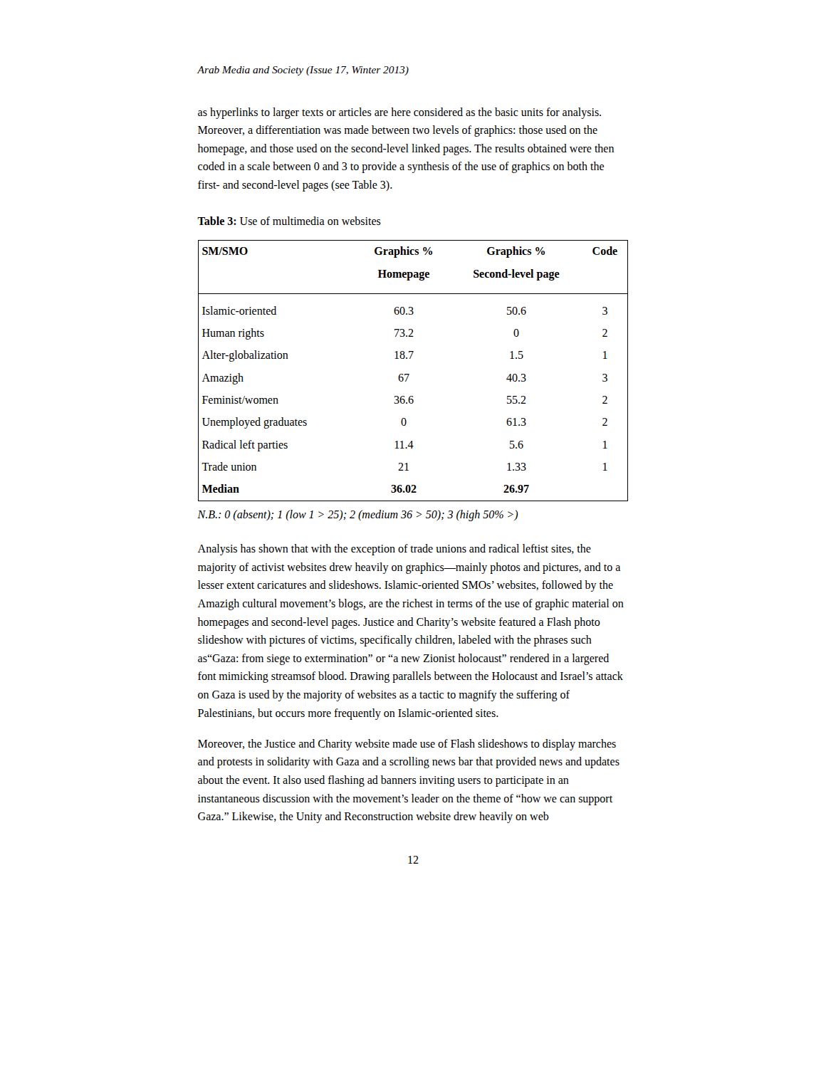Arab Media and Society (Issue 17, Winter 2013)
as hyperlinks to larger texts or articles are here considered as the basic units for analysis. Moreover, a differentiation was made between two levels of graphics: those used on the homepage, and those used on the second-level linked pages. The results obtained were then coded in a scale between 0 and 3 to provide a synthesis of the use of graphics on both the first- and second-level pages (see Table 3).
Table 3: Use of multimedia on websites
| SM/SMO | Graphics % | Graphics % | Code |
| --- | --- | --- | --- |
| | Homepage | Second-level page | |
| Islamic-oriented | 60.3 | 50.6 | 3 |
| Human rights | 73.2 | 0 | 2 |
| Alter-globalization | 18.7 | 1.5 | 1 |
| Amazigh | 67 | 40.3 | 3 |
| Feminist/women | 36.6 | 55.2 | 2 |
| Unemployed graduates | 0 | 61.3 | 2 |
| Radical left parties | 11.4 | 5.6 | 1 |
| Trade union | 21 | 1.33 | 1 |
| Median | 36.02 | 26.97 | |
N.B.: 0 (absent); 1 (low 1 > 25); 2 (medium 36 > 50); 3 (high 50% >)
Analysis has shown that with the exception of trade unions and radical leftist sites, the majority of activist websites drew heavily on graphics—mainly photos and pictures, and to a lesser extent caricatures and slideshows. Islamic-oriented SMOs’ websites, followed by the Amazigh cultural movement’s blogs, are the richest in terms of the use of graphic material on homepages and second-level pages. Justice and Charity’s website featured a Flash photo slideshow with pictures of victims, specifically children, labeled with the phrases such as“Gaza: from siege to extermination” or “a new Zionist holocaust” rendered in a largered font mimicking streamsof blood. Drawing parallels between the Holocaust and Israel’s attack on Gaza is used by the majority of websites as a tactic to magnify the suffering of Palestinians, but occurs more frequently on Islamic-oriented sites.
Moreover, the Justice and Charity website made use of Flash slideshows to display marches and protests in solidarity with Gaza and a scrolling news bar that provided news and updates about the event. It also used flashing ad banners inviting users to participate in an instantaneous discussion with the movement’s leader on the theme of “how we can support Gaza.” Likewise, the Unity and Reconstruction website drew heavily on web
12